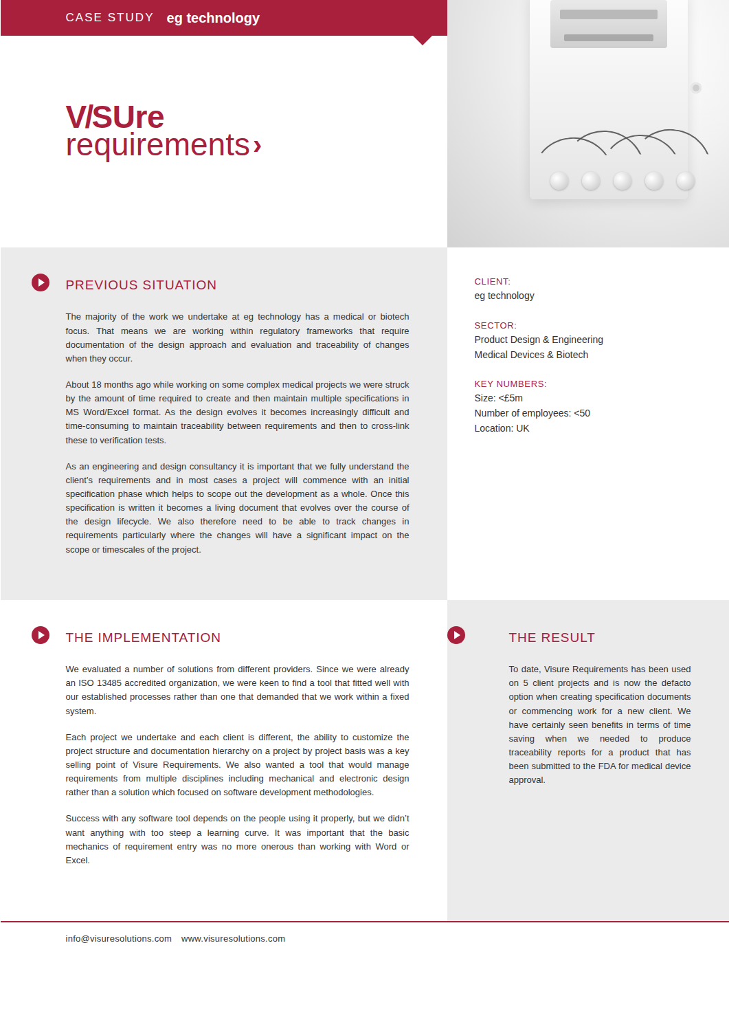CASE STUDY eg technology
V/SUre
requirements›
Previous Situation
The majority of the work we undertake at eg technology has a medical or biotech focus. That means we are working within regulatory frameworks that require documentation of the design approach and evaluation and traceability of changes when they occur.
About 18 months ago while working on some complex medical projects we were struck by the amount of time required to create and then maintain multiple specifications in MS Word/Excel format. As the design evolves it becomes increasingly difficult and time-consuming to maintain traceability between requirements and then to cross-link these to verification tests.
As an engineering and design consultancy it is important that we fully understand the client’s requirements and in most cases a project will commence with an initial specification phase which helps to scope out the development as a whole. Once this specification is written it becomes a living document that evolves over the course of the design lifecycle. We also therefore need to be able to track changes in requirements particularly where the changes will have a significant impact on the scope or timescales of the project.
Client:
eg technology
Sector:
Product Design & Engineering
Medical Devices & Biotech
Key Numbers:
Size: <£5m
Number of employees: <50
Location: UK
The Implementation
We evaluated a number of solutions from different providers. Since we were already an ISO 13485 accredited organization, we were keen to find a tool that fitted well with our established processes rather than one that demanded that we work within a fixed system.
Each project we undertake and each client is different, the ability to customize the project structure and documentation hierarchy on a project by project basis was a key selling point of Visure Requirements. We also wanted a tool that would manage requirements from multiple disciplines including mechanical and electronic design rather than a solution which focused on software development methodologies.
Success with any software tool depends on the people using it properly, but we didn’t want anything with too steep a learning curve. It was important that the basic mechanics of requirement entry was no more onerous than working with Word or Excel.
The Result
To date, Visure Requirements has been used on 5 client projects and is now the defacto option when creating specification documents or commencing work for a new client. We have certainly seen benefits in terms of time saving when we needed to produce traceability reports for a product that has been submitted to the FDA for medical device approval.
info@visuresolutions.com www.visuresolutions.com